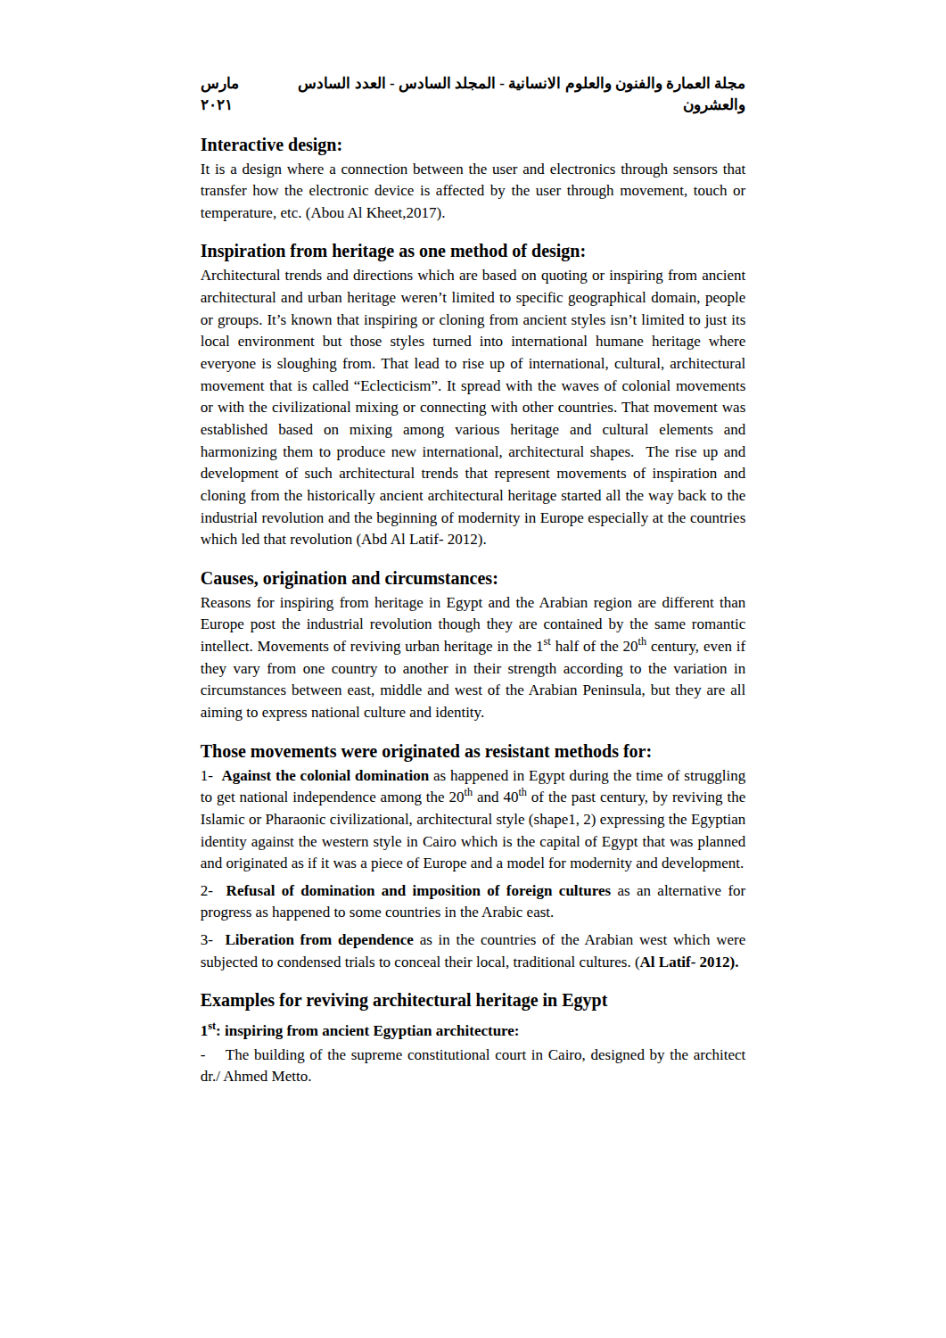مجلة العمارة والفنون والعلوم الانسانية - المجلد السادس - العدد السادس والعشرون
مارس ٢٠٢١
Interactive design:
It is a design where a connection between the user and electronics through sensors that transfer how the electronic device is affected by the user through movement, touch or temperature, etc. (Abou Al Kheet,2017).
Inspiration from heritage as one method of design:
Architectural trends and directions which are based on quoting or inspiring from ancient architectural and urban heritage weren’t limited to specific geographical domain, people or groups. It’s known that inspiring or cloning from ancient styles isn’t limited to just its local environment but those styles turned into international humane heritage where everyone is sloughing from. That lead to rise up of international, cultural, architectural movement that is called “Eclecticism”. It spread with the waves of colonial movements or with the civilizational mixing or connecting with other countries. That movement was established based on mixing among various heritage and cultural elements and harmonizing them to produce new international, architectural shapes. The rise up and development of such architectural trends that represent movements of inspiration and cloning from the historically ancient architectural heritage started all the way back to the industrial revolution and the beginning of modernity in Europe especially at the countries which led that revolution (Abd Al Latif- 2012).
Causes, origination and circumstances:
Reasons for inspiring from heritage in Egypt and the Arabian region are different than Europe post the industrial revolution though they are contained by the same romantic intellect. Movements of reviving urban heritage in the 1st half of the 20th century, even if they vary from one country to another in their strength according to the variation in circumstances between east, middle and west of the Arabian Peninsula, but they are all aiming to express national culture and identity.
Those movements were originated as resistant methods for:
1- Against the colonial domination as happened in Egypt during the time of struggling to get national independence among the 20th and 40th of the past century, by reviving the Islamic or Pharaonic civilizational, architectural style (shape1, 2) expressing the Egyptian identity against the western style in Cairo which is the capital of Egypt that was planned and originated as if it was a piece of Europe and a model for modernity and development.
2- Refusal of domination and imposition of foreign cultures as an alternative for progress as happened to some countries in the Arabic east.
3- Liberation from dependence as in the countries of the Arabian west which were subjected to condensed trials to conceal their local, traditional cultures. (Al Latif- 2012).
Examples for reviving architectural heritage in Egypt
1st: inspiring from ancient Egyptian architecture:
- The building of the supreme constitutional court in Cairo, designed by the architect dr./ Ahmed Metto.